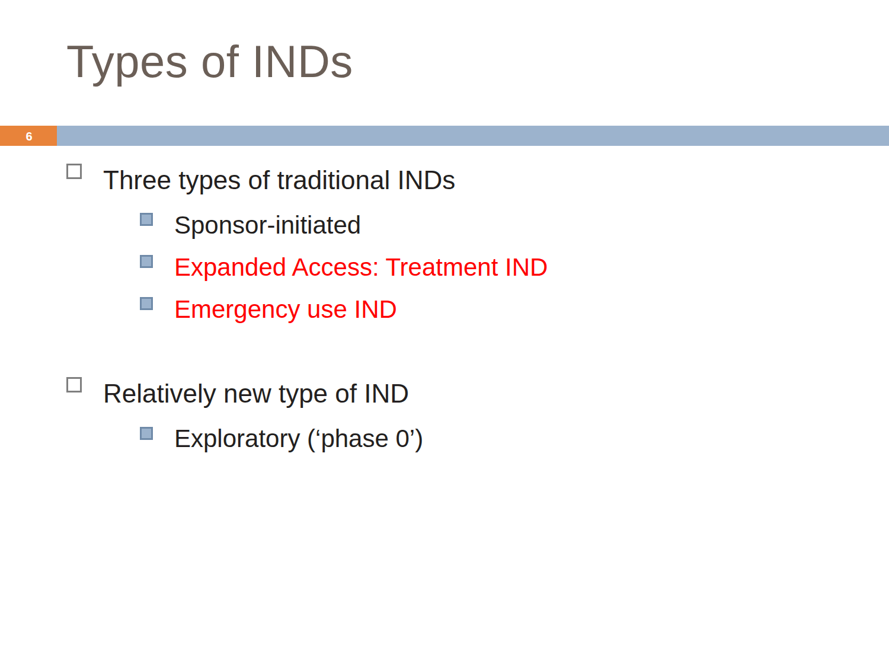Types of INDs
6
Three types of traditional INDs
Sponsor-initiated
Expanded Access: Treatment IND
Emergency use IND
Relatively new type of IND
Exploratory (‘phase 0’)